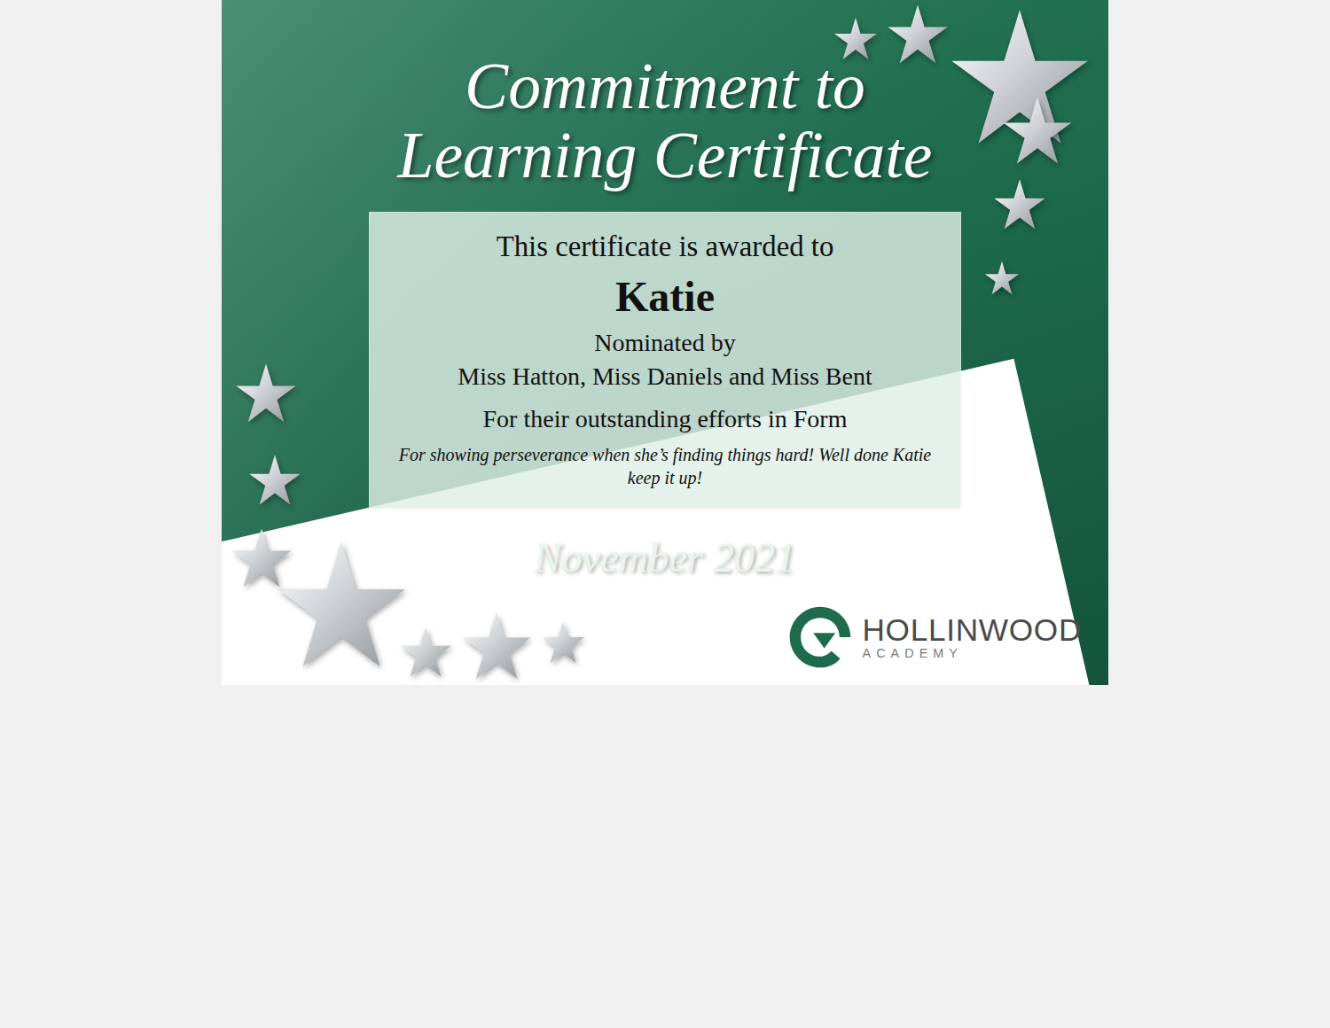Commitment to Learning Certificate
This certificate is awarded to
Katie
Nominated by
Miss Hatton, Miss Daniels and Miss Bent
For their outstanding efforts in Form
For showing perseverance when she’s finding things hard! Well done Katie keep it up!
November 2021
HOLLINWOOD ACADEMY